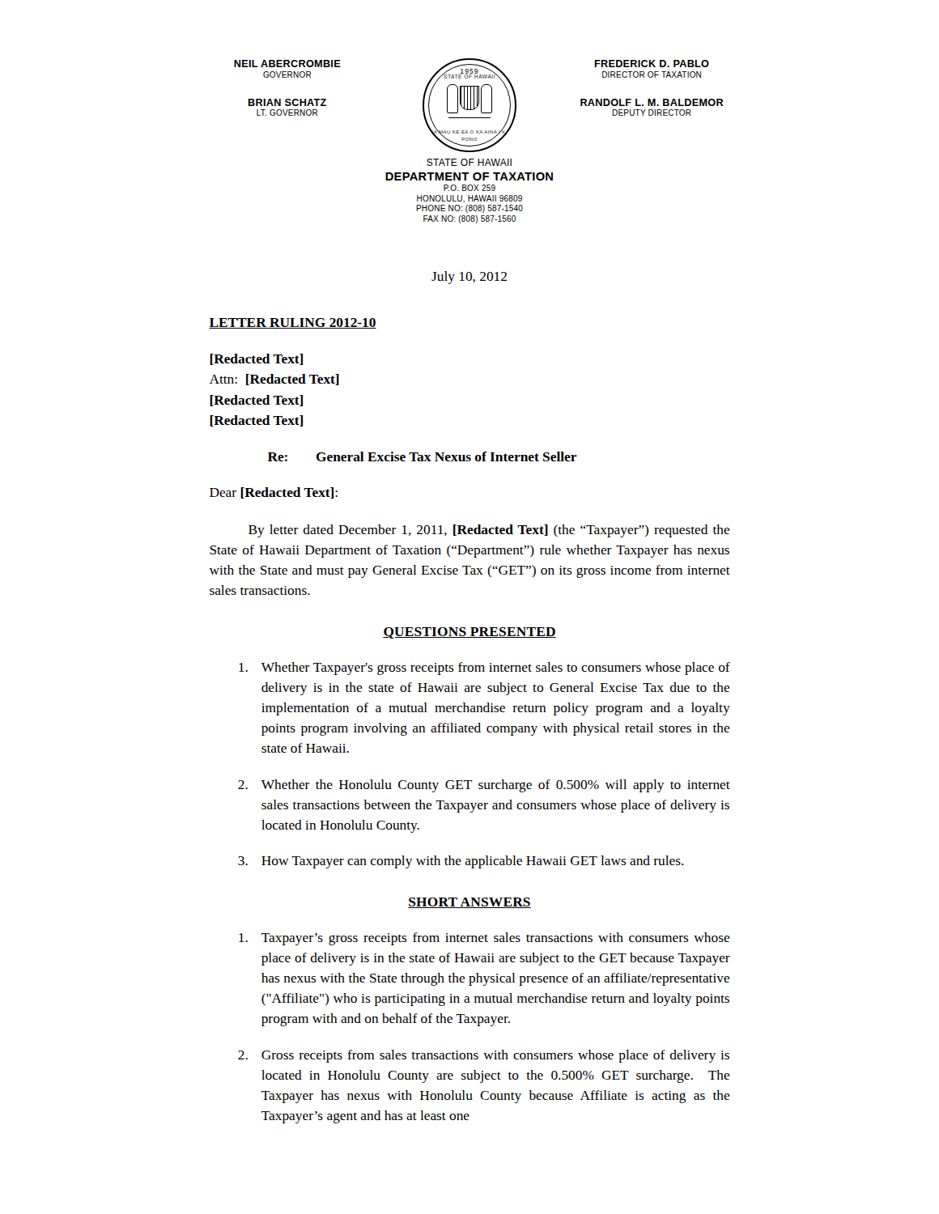| NEIL ABERCROMBIE GOVERNOR BRIAN SCHATZ LT. GOVERNOR | 1959 STATE OF HAWAII UA MAU KE EA O KA AINA I KA PONO | FREDERICK D. PABLO DIRECTOR OF TAXATION RANDOLF L. M. BALDEMOR DEPUTY DIRECTOR |
STATE OF HAWAII
DEPARTMENT OF TAXATION
P.O. BOX 259
HONOLULU, HAWAII 96809
PHONE NO: (808) 587-1540
FAX NO: (808) 587-1560
July 10, 2012
LETTER RULING 2012-10
[Redacted Text]
Attn: [Redacted Text]
[Redacted Text]
[Redacted Text]
Re: General Excise Tax Nexus of Internet Seller
Dear [Redacted Text]:
By letter dated December 1, 2011, [Redacted Text] (the “Taxpayer”) requested the State of Hawaii Department of Taxation (“Department”) rule whether Taxpayer has nexus with the State and must pay General Excise Tax (“GET”) on its gross income from internet sales transactions.
QUESTIONS PRESENTED
Whether Taxpayer's gross receipts from internet sales to consumers whose place of delivery is in the state of Hawaii are subject to General Excise Tax due to the implementation of a mutual merchandise return policy program and a loyalty points program involving an affiliated company with physical retail stores in the state of Hawaii.
Whether the Honolulu County GET surcharge of 0.500% will apply to internet sales transactions between the Taxpayer and consumers whose place of delivery is located in Honolulu County.
How Taxpayer can comply with the applicable Hawaii GET laws and rules.
SHORT ANSWERS
Taxpayer’s gross receipts from internet sales transactions with consumers whose place of delivery is in the state of Hawaii are subject to the GET because Taxpayer has nexus with the State through the physical presence of an affiliate/representative ("Affiliate") who is participating in a mutual merchandise return and loyalty points program with and on behalf of the Taxpayer.
Gross receipts from sales transactions with consumers whose place of delivery is located in Honolulu County are subject to the 0.500% GET surcharge. The Taxpayer has nexus with Honolulu County because Affiliate is acting as the Taxpayer’s agent and has at least one